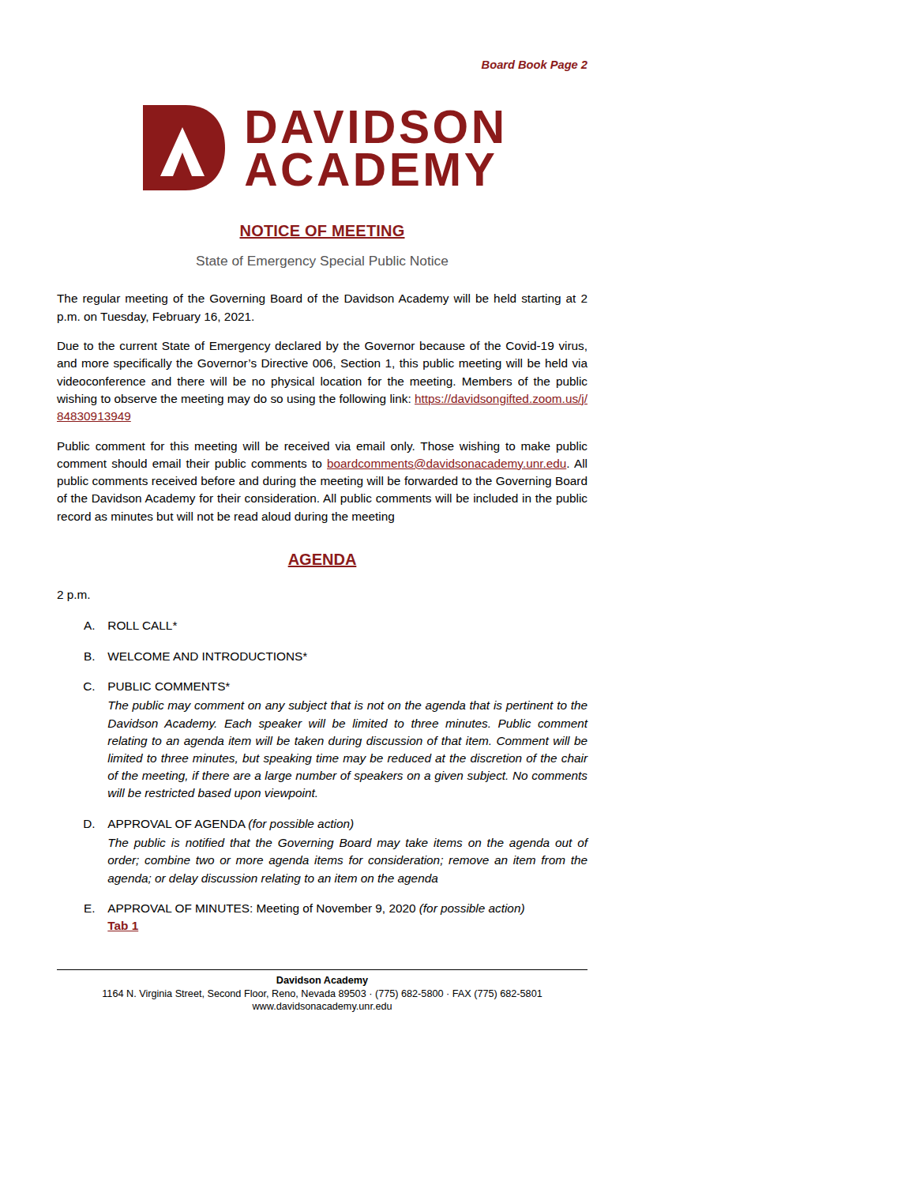Board Book Page 2
DAVIDSON
ACADEMY
NOTICE OF MEETING
State of Emergency Special Public Notice
The regular meeting of the Governing Board of the Davidson Academy will be held starting at 2 p.m. on Tuesday, February 16, 2021.
Due to the current State of Emergency declared by the Governor because of the Covid-19 virus, and more specifically the Governor’s Directive 006, Section 1, this public meeting will be held via videoconference and there will be no physical location for the meeting. Members of the public wishing to observe the meeting may do so using the following link: https://davidsongifted.zoom.us/j/84830913949
Public comment for this meeting will be received via email only. Those wishing to make public comment should email their public comments to boardcomments@davidsonacademy.unr.edu. All public comments received before and during the meeting will be forwarded to the Governing Board of the Davidson Academy for their consideration. All public comments will be included in the public record as minutes but will not be read aloud during the meeting
AGENDA
2 p.m.
ROLL CALL*
WELCOME AND INTRODUCTIONS*
PUBLIC COMMENTS*
The public may comment on any subject that is not on the agenda that is pertinent to the Davidson Academy. Each speaker will be limited to three minutes. Public comment relating to an agenda item will be taken during discussion of that item. Comment will be limited to three minutes, but speaking time may be reduced at the discretion of the chair of the meeting, if there are a large number of speakers on a given subject. No comments will be restricted based upon viewpoint.
APPROVAL OF AGENDA (for possible action)
The public is notified that the Governing Board may take items on the agenda out of order; combine two or more agenda items for consideration; remove an item from the agenda; or delay discussion relating to an item on the agenda
APPROVAL OF MINUTES: Meeting of November 9, 2020 (for possible action)
Tab 1
Davidson Academy
1164 N. Virginia Street, Second Floor, Reno, Nevada 89503 · (775) 682-5800 · FAX (775) 682-5801
www.davidsonacademy.unr.edu